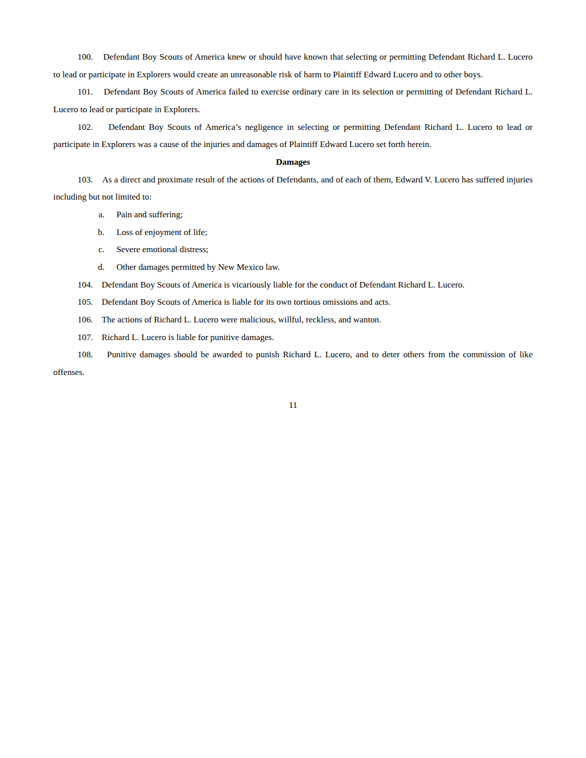100. Defendant Boy Scouts of America knew or should have known that selecting or permitting Defendant Richard L. Lucero to lead or participate in Explorers would create an unreasonable risk of harm to Plaintiff Edward Lucero and to other boys.
101. Defendant Boy Scouts of America failed to exercise ordinary care in its selection or permitting of Defendant Richard L. Lucero to lead or participate in Explorers.
102. Defendant Boy Scouts of America’s negligence in selecting or permitting Defendant Richard L. Lucero to lead or participate in Explorers was a cause of the injuries and damages of Plaintiff Edward Lucero set forth herein.
Damages
103. As a direct and proximate result of the actions of Defendants, and of each of them, Edward V. Lucero has suffered injuries including but not limited to:
Pain and suffering;
Loss of enjoyment of life;
Severe emotional distress;
Other damages permitted by New Mexico law.
104. Defendant Boy Scouts of America is vicariously liable for the conduct of Defendant Richard L. Lucero.
105. Defendant Boy Scouts of America is liable for its own tortious omissions and acts.
106. The actions of Richard L. Lucero were malicious, willful, reckless, and wanton.
107. Richard L. Lucero is liable for punitive damages.
108. Punitive damages should be awarded to punish Richard L. Lucero, and to deter others from the commission of like offenses.
11